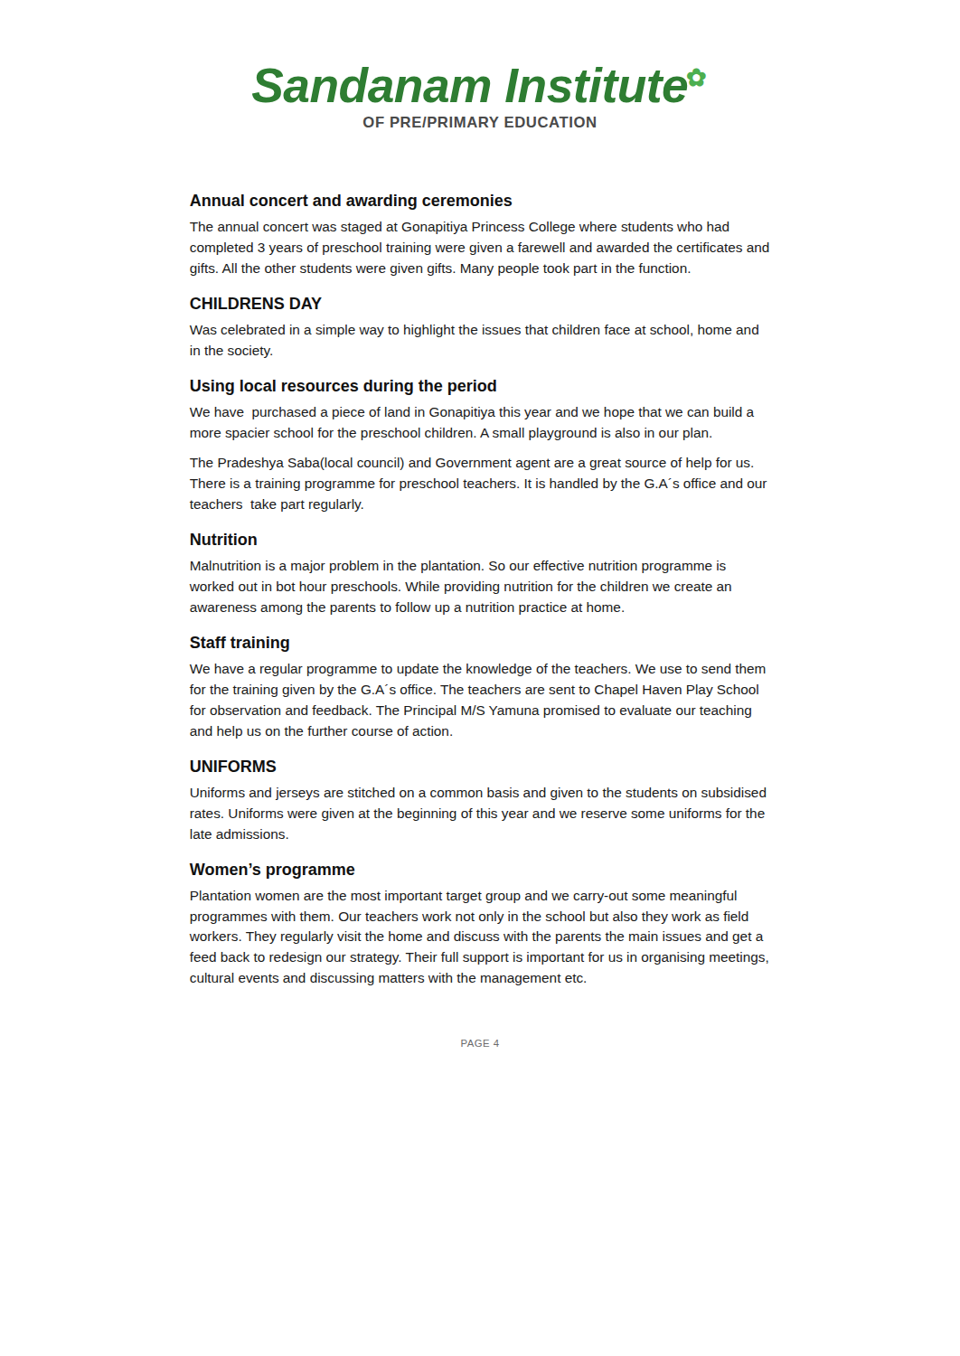Sandanam Institute✿
OF PRE/PRIMARY EDUCATION
Annual concert and awarding ceremonies
The annual concert was staged at Gonapitiya Princess College where students who had completed 3 years of preschool training were given a farewell and awarded the certificates and gifts. All the other students were given gifts. Many people took part in the function.
CHILDRENS DAY
Was celebrated in a simple way to highlight the issues that children face at school, home and in the society.
Using local resources during the period
We have purchased a piece of land in Gonapitiya this year and we hope that we can build a more spacier school for the preschool children. A small playground is also in our plan.
The Pradeshya Saba(local council) and Government agent are a great source of help for us. There is a training programme for preschool teachers. It is handled by the G.A´s office and our teachers take part regularly.
Nutrition
Malnutrition is a major problem in the plantation. So our effective nutrition programme is worked out in bot hour preschools. While providing nutrition for the children we create an awareness among the parents to follow up a nutrition practice at home.
Staff training
We have a regular programme to update the knowledge of the teachers. We use to send them for the training given by the G.A´s office. The teachers are sent to Chapel Haven Play School for observation and feedback. The Principal M/S Yamuna promised to evaluate our teaching and help us on the further course of action.
UNIFORMS
Uniforms and jerseys are stitched on a common basis and given to the students on subsidised rates. Uniforms were given at the beginning of this year and we reserve some uniforms for the late admissions.
Women’s programme
Plantation women are the most important target group and we carry-out some meaningful programmes with them. Our teachers work not only in the school but also they work as field workers. They regularly visit the home and discuss with the parents the main issues and get a feed back to redesign our strategy. Their full support is important for us in organising meetings, cultural events and discussing matters with the management etc.
PAGE 4